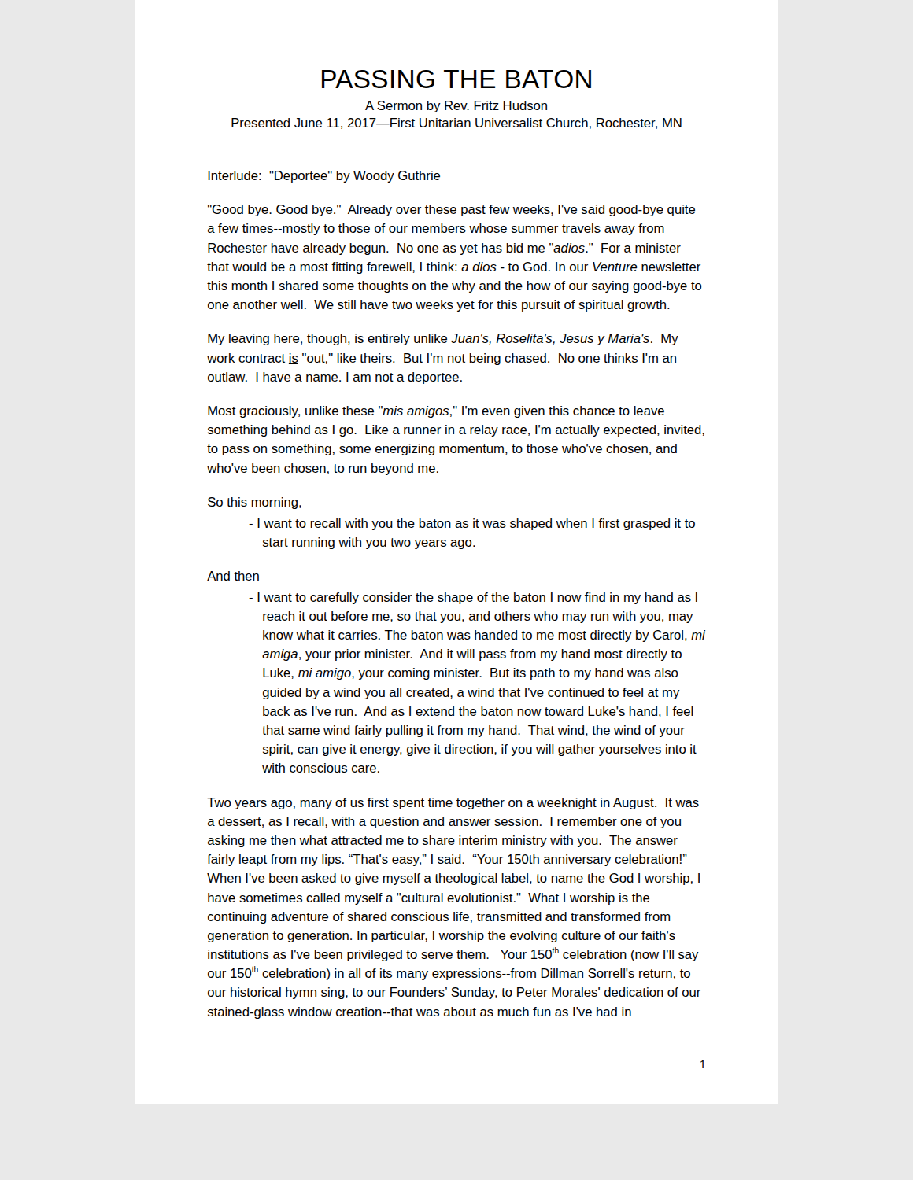PASSING THE BATON
A Sermon by Rev. Fritz Hudson
Presented June 11, 2017—First Unitarian Universalist Church, Rochester, MN
Interlude: "Deportee" by Woody Guthrie
"Good bye. Good bye." Already over these past few weeks, I've said good-bye quite a few times--mostly to those of our members whose summer travels away from Rochester have already begun. No one as yet has bid me "adios." For a minister that would be a most fitting farewell, I think: a dios - to God. In our Venture newsletter this month I shared some thoughts on the why and the how of our saying good-bye to one another well. We still have two weeks yet for this pursuit of spiritual growth.
My leaving here, though, is entirely unlike Juan's, Roselita's, Jesus y Maria's. My work contract is "out," like theirs. But I'm not being chased. No one thinks I'm an outlaw. I have a name. I am not a deportee.
Most graciously, unlike these "mis amigos," I'm even given this chance to leave something behind as I go. Like a runner in a relay race, I'm actually expected, invited, to pass on something, some energizing momentum, to those who've chosen, and who've been chosen, to run beyond me.
So this morning,
- I want to recall with you the baton as it was shaped when I first grasped it to start running with you two years ago.
And then
- I want to carefully consider the shape of the baton I now find in my hand as I reach it out before me, so that you, and others who may run with you, may know what it carries. The baton was handed to me most directly by Carol, mi amiga, your prior minister. And it will pass from my hand most directly to Luke, mi amigo, your coming minister. But its path to my hand was also guided by a wind you all created, a wind that I've continued to feel at my back as I've run. And as I extend the baton now toward Luke's hand, I feel that same wind fairly pulling it from my hand. That wind, the wind of your spirit, can give it energy, give it direction, if you will gather yourselves into it with conscious care.
Two years ago, many of us first spent time together on a weeknight in August. It was a dessert, as I recall, with a question and answer session. I remember one of you asking me then what attracted me to share interim ministry with you. The answer fairly leapt from my lips. “That's easy,” I said. “Your 150th anniversary celebration!” When I've been asked to give myself a theological label, to name the God I worship, I have sometimes called myself a "cultural evolutionist." What I worship is the continuing adventure of shared conscious life, transmitted and transformed from generation to generation. In particular, I worship the evolving culture of our faith's institutions as I've been privileged to serve them. Your 150th celebration (now I'll say our 150th celebration) in all of its many expressions--from Dillman Sorrell's return, to our historical hymn sing, to our Founders’ Sunday, to Peter Morales' dedication of our stained-glass window creation--that was about as much fun as I've had in
1